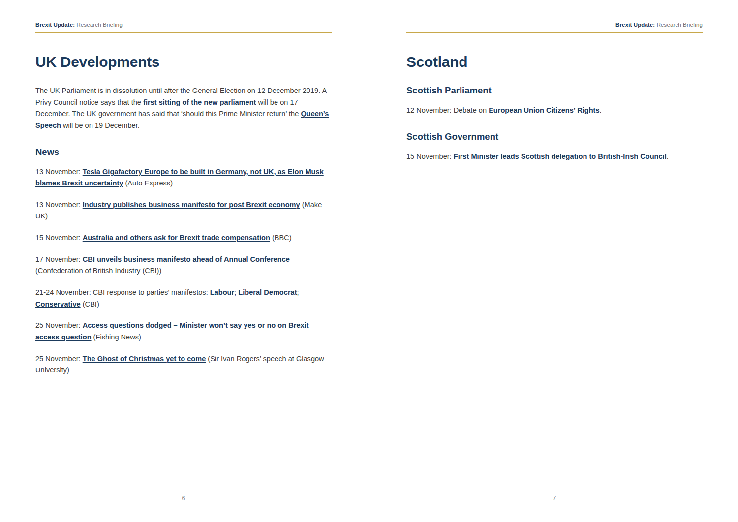Brexit Update: Research Briefing
UK Developments
The UK Parliament is in dissolution until after the General Election on 12 December 2019. A Privy Council notice says that the first sitting of the new parliament will be on 17 December. The UK government has said that ‘should this Prime Minister return’ the Queen’s Speech will be on 19 December.
News
13 November: Tesla Gigafactory Europe to be built in Germany, not UK, as Elon Musk blames Brexit uncertainty (Auto Express)
13 November: Industry publishes business manifesto for post Brexit economy (Make UK)
15 November: Australia and others ask for Brexit trade compensation (BBC)
17 November: CBI unveils business manifesto ahead of Annual Conference (Confederation of British Industry (CBI))
21-24 November: CBI response to parties’ manifestos: Labour; Liberal Democrat; Conservative (CBI)
25 November: Access questions dodged – Minister won’t say yes or no on Brexit access question (Fishing News)
25 November: The Ghost of Christmas yet to come (Sir Ivan Rogers’ speech at Glasgow University)
6
Brexit Update: Research Briefing
Scotland
Scottish Parliament
12 November: Debate on European Union Citizens’ Rights.
Scottish Government
15 November: First Minister leads Scottish delegation to British-Irish Council.
7